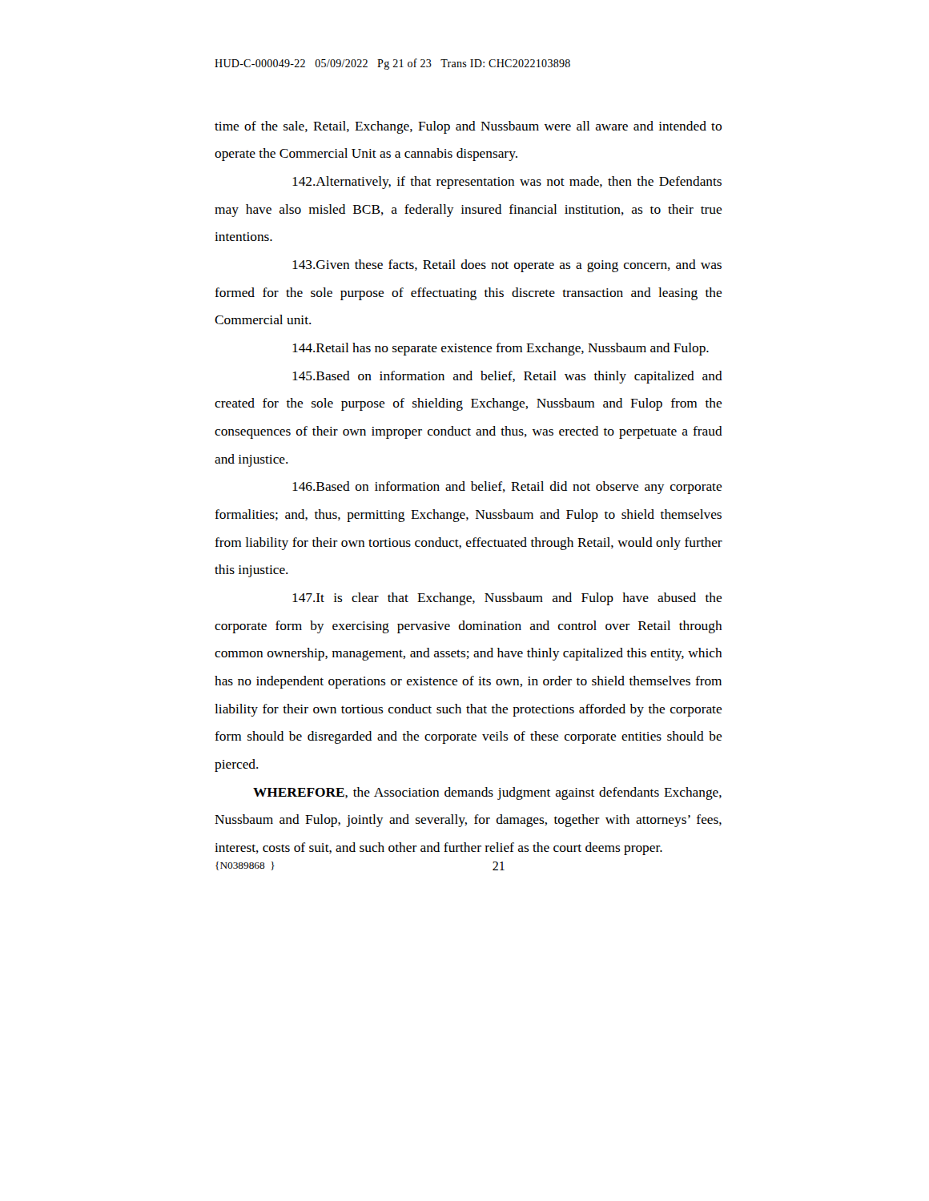HUD-C-000049-22 05/09/2022 Pg 21 of 23 Trans ID: CHC2022103898
time of the sale, Retail, Exchange, Fulop and Nussbaum were all aware and intended to operate the Commercial Unit as a cannabis dispensary.
142. Alternatively, if that representation was not made, then the Defendants may have also misled BCB, a federally insured financial institution, as to their true intentions.
143. Given these facts, Retail does not operate as a going concern, and was formed for the sole purpose of effectuating this discrete transaction and leasing the Commercial unit.
144. Retail has no separate existence from Exchange, Nussbaum and Fulop.
145. Based on information and belief, Retail was thinly capitalized and created for the sole purpose of shielding Exchange, Nussbaum and Fulop from the consequences of their own improper conduct and thus, was erected to perpetuate a fraud and injustice.
146. Based on information and belief, Retail did not observe any corporate formalities; and, thus, permitting Exchange, Nussbaum and Fulop to shield themselves from liability for their own tortious conduct, effectuated through Retail, would only further this injustice.
147. It is clear that Exchange, Nussbaum and Fulop have abused the corporate form by exercising pervasive domination and control over Retail through common ownership, management, and assets; and have thinly capitalized this entity, which has no independent operations or existence of its own, in order to shield themselves from liability for their own tortious conduct such that the protections afforded by the corporate form should be disregarded and the corporate veils of these corporate entities should be pierced.
WHEREFORE, the Association demands judgment against defendants Exchange, Nussbaum and Fulop, jointly and severally, for damages, together with attorneys’ fees, interest, costs of suit, and such other and further relief as the court deems proper.
{N0389868 }
21